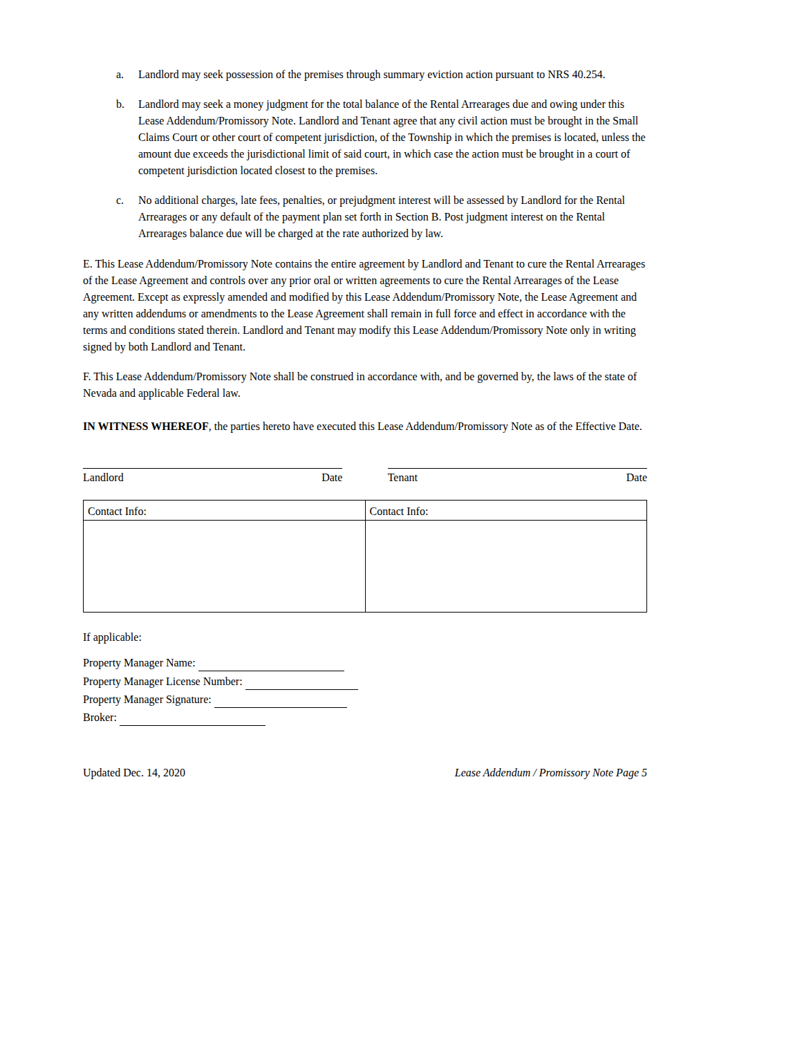a. Landlord may seek possession of the premises through summary eviction action pursuant to NRS 40.254.
b. Landlord may seek a money judgment for the total balance of the Rental Arrearages due and owing under this Lease Addendum/Promissory Note. Landlord and Tenant agree that any civil action must be brought in the Small Claims Court or other court of competent jurisdiction, of the Township in which the premises is located, unless the amount due exceeds the jurisdictional limit of said court, in which case the action must be brought in a court of competent jurisdiction located closest to the premises.
c. No additional charges, late fees, penalties, or prejudgment interest will be assessed by Landlord for the Rental Arrearages or any default of the payment plan set forth in Section B. Post judgment interest on the Rental Arrearages balance due will be charged at the rate authorized by law.
E. This Lease Addendum/Promissory Note contains the entire agreement by Landlord and Tenant to cure the Rental Arrearages of the Lease Agreement and controls over any prior oral or written agreements to cure the Rental Arrearages of the Lease Agreement. Except as expressly amended and modified by this Lease Addendum/Promissory Note, the Lease Agreement and any written addendums or amendments to the Lease Agreement shall remain in full force and effect in accordance with the terms and conditions stated therein. Landlord and Tenant may modify this Lease Addendum/Promissory Note only in writing signed by both Landlord and Tenant.
F. This Lease Addendum/Promissory Note shall be construed in accordance with, and be governed by, the laws of the state of Nevada and applicable Federal law.
IN WITNESS WHEREOF, the parties hereto have executed this Lease Addendum/Promissory Note as of the Effective Date.
Landlord Date
Tenant Date
| Contact Info: | Contact Info: |
If applicable:
Property Manager Name:
Property Manager License Number:
Property Manager Signature:
Broker:
Updated Dec. 14, 2020 Lease Addendum / Promissory Note Page 5